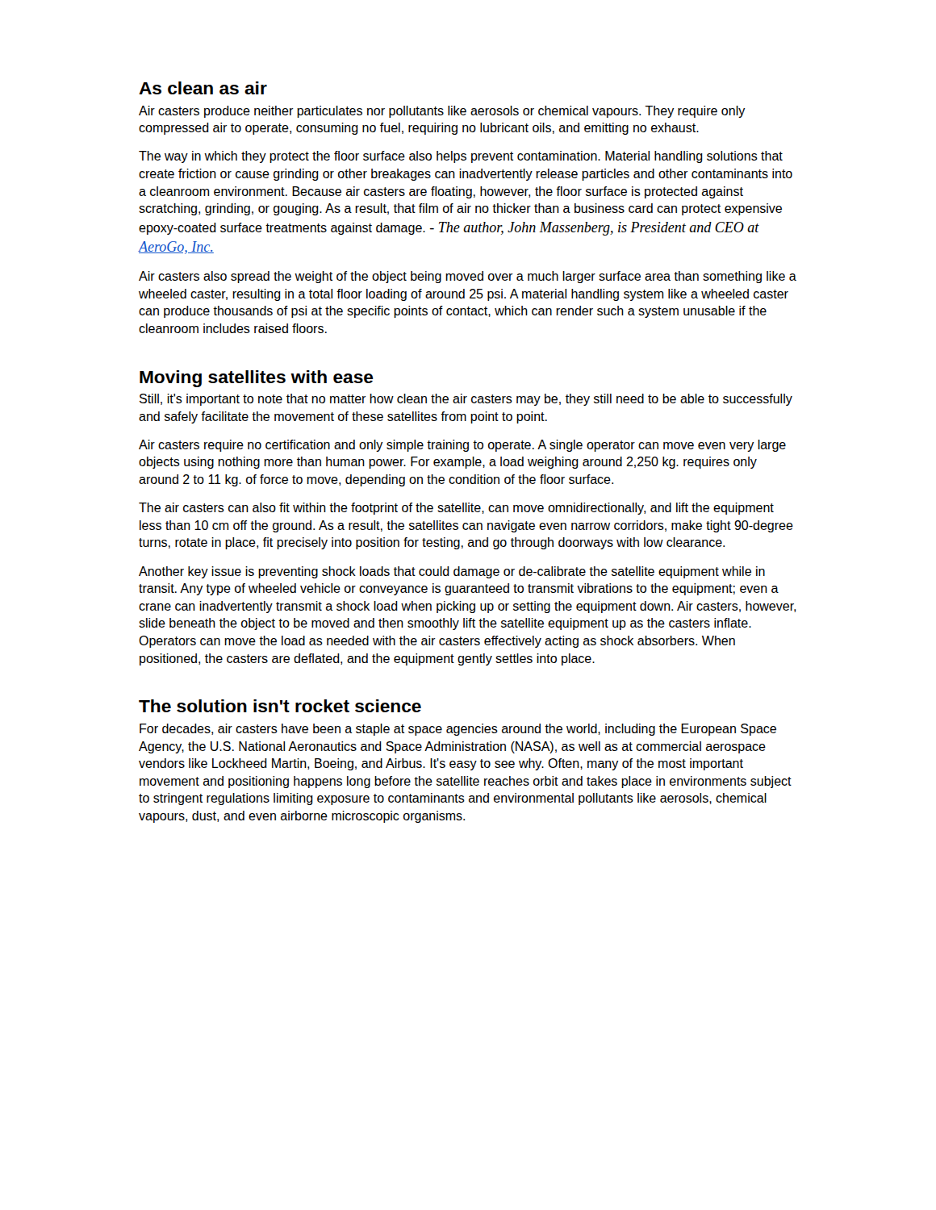As clean as air
Air casters produce neither particulates nor pollutants like aerosols or chemical vapours. They require only compressed air to operate, consuming no fuel, requiring no lubricant oils, and emitting no exhaust.
The way in which they protect the floor surface also helps prevent contamination. Material handling solutions that create friction or cause grinding or other breakages can inadvertently release particles and other contaminants into a cleanroom environment. Because air casters are floating, however, the floor surface is protected against scratching, grinding, or gouging. As a result, that film of air no thicker than a business card can protect expensive epoxy-coated surface treatments against damage. - The author, John Massenberg, is President and CEO at AeroGo, Inc.
Air casters also spread the weight of the object being moved over a much larger surface area than something like a wheeled caster, resulting in a total floor loading of around 25 psi. A material handling system like a wheeled caster can produce thousands of psi at the specific points of contact, which can render such a system unusable if the cleanroom includes raised floors.
Moving satellites with ease
Still, it's important to note that no matter how clean the air casters may be, they still need to be able to successfully and safely facilitate the movement of these satellites from point to point.
Air casters require no certification and only simple training to operate. A single operator can move even very large objects using nothing more than human power. For example, a load weighing around 2,250 kg. requires only around 2 to 11 kg. of force to move, depending on the condition of the floor surface.
The air casters can also fit within the footprint of the satellite, can move omnidirectionally, and lift the equipment less than 10 cm off the ground. As a result, the satellites can navigate even narrow corridors, make tight 90-degree turns, rotate in place, fit precisely into position for testing, and go through doorways with low clearance.
Another key issue is preventing shock loads that could damage or de-calibrate the satellite equipment while in transit. Any type of wheeled vehicle or conveyance is guaranteed to transmit vibrations to the equipment; even a crane can inadvertently transmit a shock load when picking up or setting the equipment down. Air casters, however, slide beneath the object to be moved and then smoothly lift the satellite equipment up as the casters inflate. Operators can move the load as needed with the air casters effectively acting as shock absorbers. When positioned, the casters are deflated, and the equipment gently settles into place.
The solution isn't rocket science
For decades, air casters have been a staple at space agencies around the world, including the European Space Agency, the U.S. National Aeronautics and Space Administration (NASA), as well as at commercial aerospace vendors like Lockheed Martin, Boeing, and Airbus. It's easy to see why. Often, many of the most important movement and positioning happens long before the satellite reaches orbit and takes place in environments subject to stringent regulations limiting exposure to contaminants and environmental pollutants like aerosols, chemical vapours, dust, and even airborne microscopic organisms.